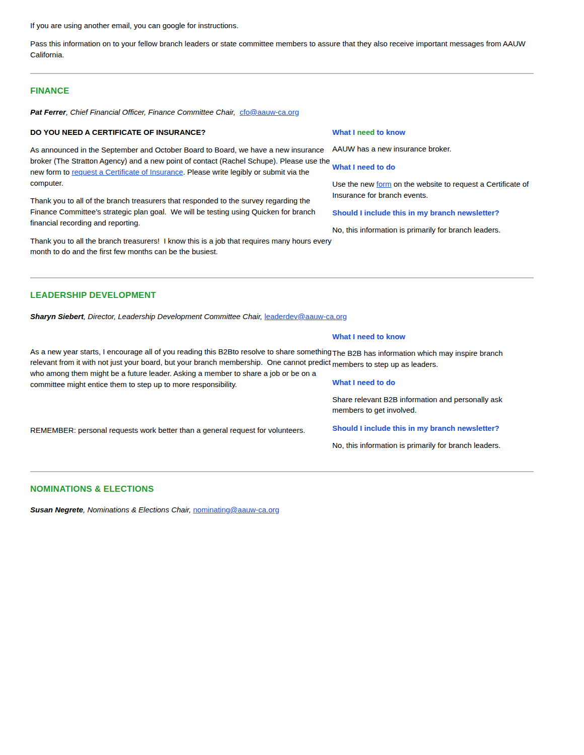If you are using another email, you can google for instructions.
Pass this information on to your fellow branch leaders or state committee members to assure that they also receive important messages from AAUW California.
FINANCE
Pat Ferrer, Chief Financial Officer, Finance Committee Chair, cfo@aauw-ca.org
| DO YOU NEED A CERTIFICATE OF INSURANCE? As announced in the September and October Board to Board, we have a new insurance broker (The Stratton Agency) and a new point of contact (Rachel Schupe). Please use the new form to request a Certificate of Insurance . Please write legibly or submit via the computer. Thank you to all of the branch treasurers that responded to the survey regarding the Finance Committee’s strategic plan goal. We will be testing using Quicken for branch financial recording and reporting. Thank you to all the branch treasurers! I know this is a job that requires many hours every month to do and the first few months can be the busiest. | What I need to know AAUW has a new insurance broker. What I need to do Use the new form on the website to request a Certificate of Insurance for branch events. Should I include this in my branch newsletter? No, this information is primarily for branch leaders. |
LEADERSHIP DEVELOPMENT
Sharyn Siebert, Director, Leadership Development Committee Chair, leaderdev@aauw-ca.org
| As a new year starts, I encourage all of you reading this B2Bto resolve to share something relevant from it with not just your board, but your branch membership. One cannot predict who among them might be a future leader. Asking a member to share a job or be on a committee might entice them to step up to more responsibility. REMEMBER: personal requests work better than a general request for volunteers. | What I need to know The B2B has information which may inspire branch members to step up as leaders. What I need to do Share relevant B2B information and personally ask members to get involved. Should I include this in my branch newsletter? No, this information is primarily for branch leaders. |
NOMINATIONS & ELECTIONS
Susan Negrete, Nominations & Elections Chair, nominating@aauw-ca.org